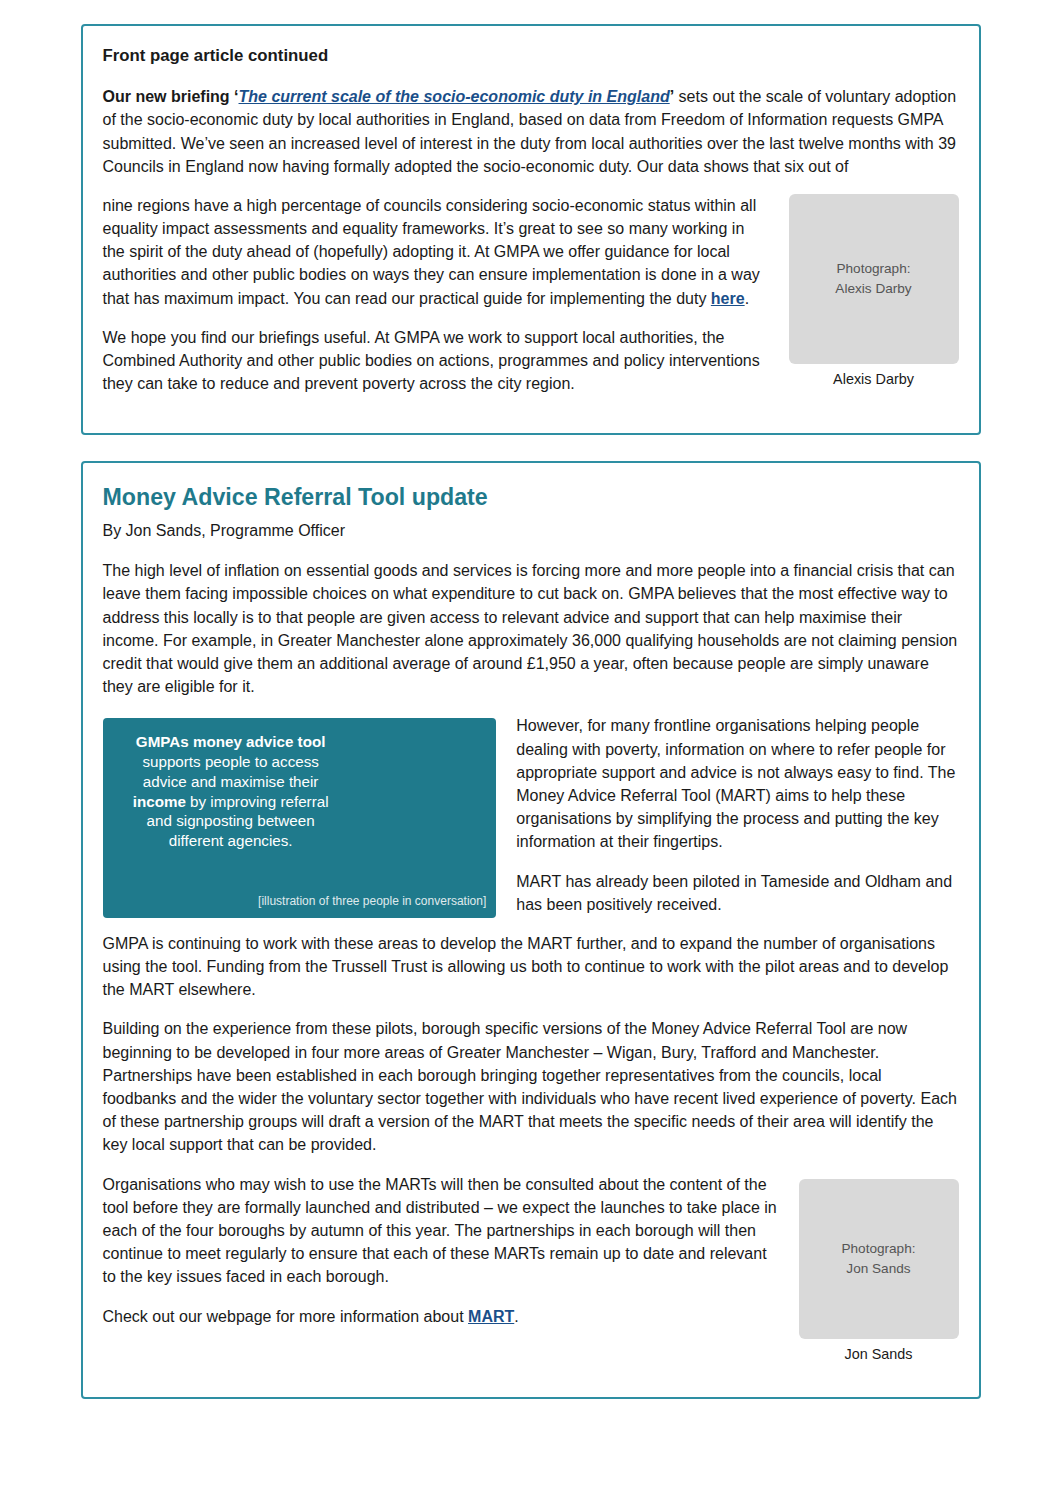Front page article continued
Our new briefing ‘The current scale of the socio-economic duty in England’ sets out the scale of voluntary adoption of the socio-economic duty by local authorities in England, based on data from Freedom of Information requests GMPA submitted. We’ve seen an increased level of interest in the duty from local authorities over the last twelve months with 39 Councils in England now having formally adopted the socio-economic duty. Our data shows that six out of
Photograph:
Alexis Darby
Alexis Darby
nine regions have a high percentage of councils considering socio-economic status within all equality impact assessments and equality frameworks. It’s great to see so many working in the spirit of the duty ahead of (hopefully) adopting it. At GMPA we offer guidance for local authorities and other public bodies on ways they can ensure implementation is done in a way that has maximum impact. You can read our practical guide for implementing the duty here.
We hope you find our briefings useful. At GMPA we work to support local authorities, the Combined Authority and other public bodies on actions, programmes and policy interventions they can take to reduce and prevent poverty across the city region.
Money Advice Referral Tool update
By Jon Sands, Programme Officer
The high level of inflation on essential goods and services is forcing more and more people into a financial crisis that can leave them facing impossible choices on what expenditure to cut back on. GMPA believes that the most effective way to address this locally is to that people are given access to relevant advice and support that can help maximise their income. For example, in Greater Manchester alone approximately 36,000 qualifying households are not claiming pension credit that would give them an additional average of around £1,950 a year, often because people are simply unaware they are eligible for it.
GMPAs money advice tool supports people to access advice and maximise their income by improving referral and signposting between different agencies.
[illustration of three people in conversation]
However, for many frontline organisations helping people dealing with poverty, information on where to refer people for appropriate support and advice is not always easy to find. The Money Advice Referral Tool (MART) aims to help these organisations by simplifying the process and putting the key information at their fingertips.
MART has already been piloted in Tameside and Oldham and has been positively received.
GMPA is continuing to work with these areas to develop the MART further, and to expand the number of organisations using the tool. Funding from the Trussell Trust is allowing us both to continue to work with the pilot areas and to develop the MART elsewhere.
Building on the experience from these pilots, borough specific versions of the Money Advice Referral Tool are now beginning to be developed in four more areas of Greater Manchester – Wigan, Bury, Trafford and Manchester. Partnerships have been established in each borough bringing together representatives from the councils, local foodbanks and the wider the voluntary sector together with individuals who have recent lived experience of poverty. Each of these partnership groups will draft a version of the MART that meets the specific needs of their area will identify the key local support that can be provided.
Photograph:
Jon Sands
Jon Sands
Organisations who may wish to use the MARTs will then be consulted about the content of the tool before they are formally launched and distributed – we expect the launches to take place in each of the four boroughs by autumn of this year. The partnerships in each borough will then continue to meet regularly to ensure that each of these MARTs remain up to date and relevant to the key issues faced in each borough.
Check out our webpage for more information about MART.